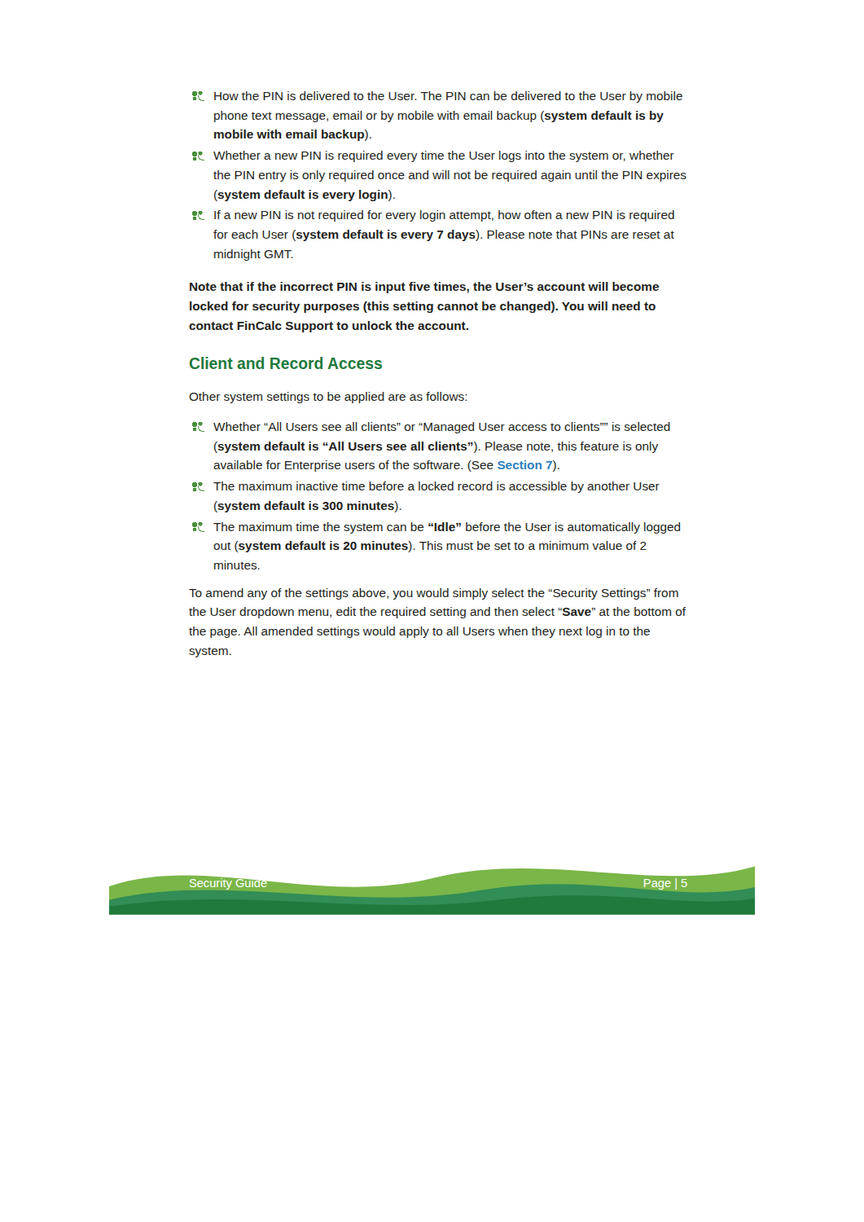How the PIN is delivered to the User. The PIN can be delivered to the User by mobile phone text message, email or by mobile with email backup (system default is by mobile with email backup).
Whether a new PIN is required every time the User logs into the system or, whether the PIN entry is only required once and will not be required again until the PIN expires (system default is every login).
If a new PIN is not required for every login attempt, how often a new PIN is required for each User (system default is every 7 days). Please note that PINs are reset at midnight GMT.
Note that if the incorrect PIN is input five times, the User’s account will become locked for security purposes (this setting cannot be changed). You will need to contact FinCalc Support to unlock the account.
Client and Record Access
Other system settings to be applied are as follows:
Whether “All Users see all clients” or “Managed User access to clients”” is selected (system default is “All Users see all clients”). Please note, this feature is only available for Enterprise users of the software. (See Section 7).
The maximum inactive time before a locked record is accessible by another User (system default is 300 minutes).
The maximum time the system can be “Idle” before the User is automatically logged out (system default is 20 minutes). This must be set to a minimum value of 2 minutes.
To amend any of the settings above, you would simply select the “Security Settings” from the User dropdown menu, edit the required setting and then select “Save” at the bottom of the page. All amended settings would apply to all Users when they next log in to the system.
Security Guide Page | 5